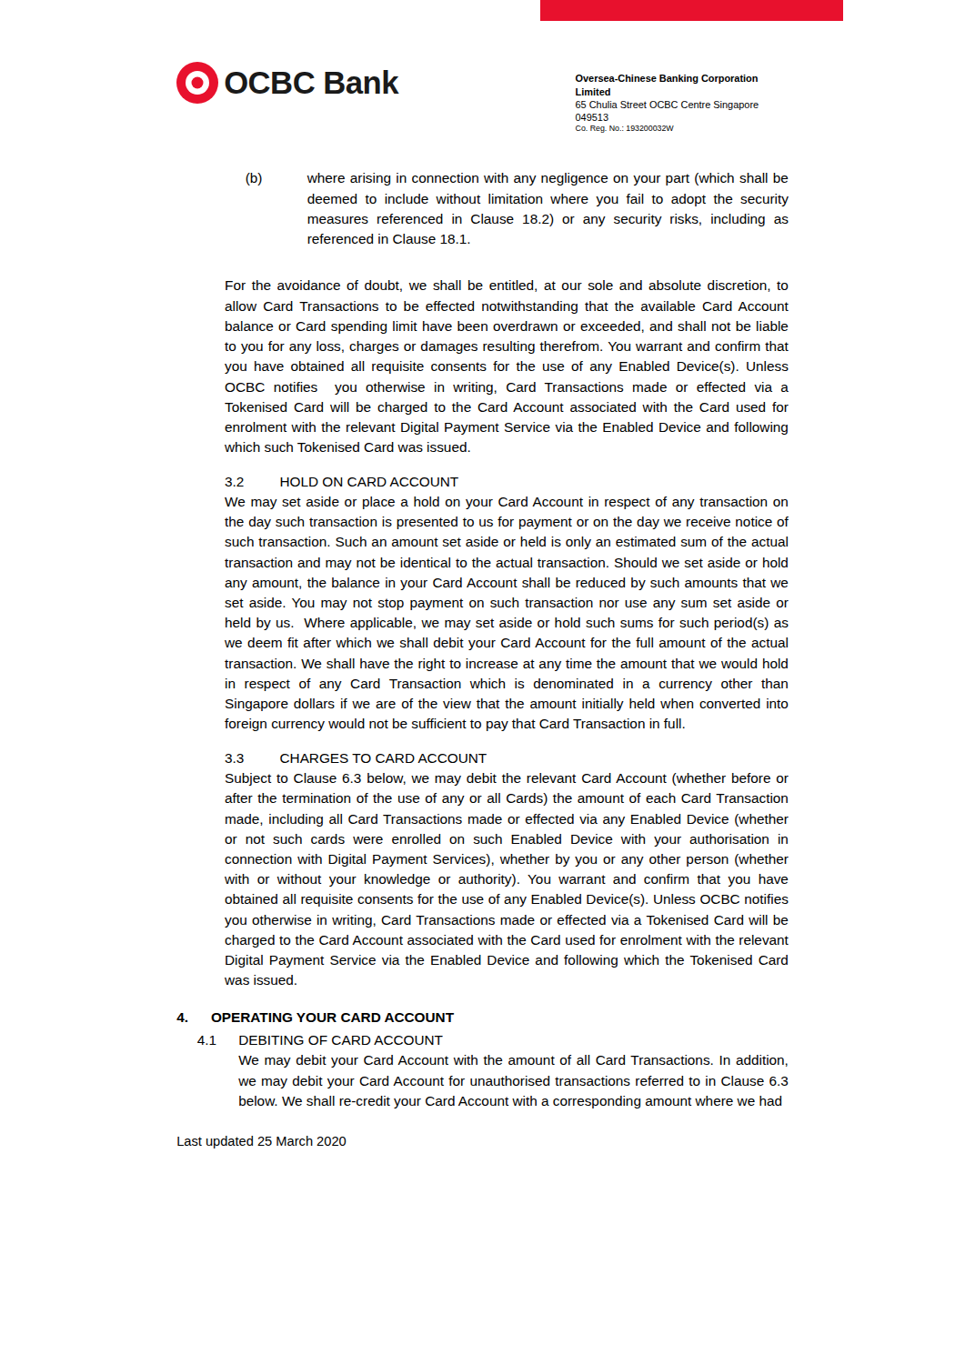OCBC Bank
Oversea-Chinese Banking Corporation Limited
65 Chulia Street OCBC Centre Singapore 049513
Co. Reg. No.: 193200032W
(b)
where arising in connection with any negligence on your part (which shall be deemed to include without limitation where you fail to adopt the security measures referenced in Clause 18.2) or any security risks, including as referenced in Clause 18.1.
For the avoidance of doubt, we shall be entitled, at our sole and absolute discretion, to allow Card Transactions to be effected notwithstanding that the available Card Account balance or Card spending limit have been overdrawn or exceeded, and shall not be liable to you for any loss, charges or damages resulting therefrom. You warrant and confirm that you have obtained all requisite consents for the use of any Enabled Device(s). Unless OCBC notifies you otherwise in writing, Card Transactions made or effected via a Tokenised Card will be charged to the Card Account associated with the Card used for enrolment with the relevant Digital Payment Service via the Enabled Device and following which such Tokenised Card was issued.
3.2
HOLD ON CARD ACCOUNT
We may set aside or place a hold on your Card Account in respect of any transaction on the day such transaction is presented to us for payment or on the day we receive notice of such transaction. Such an amount set aside or held is only an estimated sum of the actual transaction and may not be identical to the actual transaction. Should we set aside or hold any amount, the balance in your Card Account shall be reduced by such amounts that we set aside. You may not stop payment on such transaction nor use any sum set aside or held by us. Where applicable, we may set aside or hold such sums for such period(s) as we deem fit after which we shall debit your Card Account for the full amount of the actual transaction. We shall have the right to increase at any time the amount that we would hold in respect of any Card Transaction which is denominated in a currency other than Singapore dollars if we are of the view that the amount initially held when converted into foreign currency would not be sufficient to pay that Card Transaction in full.
3.3
CHARGES TO CARD ACCOUNT
Subject to Clause 6.3 below, we may debit the relevant Card Account (whether before or after the termination of the use of any or all Cards) the amount of each Card Transaction made, including all Card Transactions made or effected via any Enabled Device (whether or not such cards were enrolled on such Enabled Device with your authorisation in connection with Digital Payment Services), whether by you or any other person (whether with or without your knowledge or authority). You warrant and confirm that you have obtained all requisite consents for the use of any Enabled Device(s). Unless OCBC notifies you otherwise in writing, Card Transactions made or effected via a Tokenised Card will be charged to the Card Account associated with the Card used for enrolment with the relevant Digital Payment Service via the Enabled Device and following which the Tokenised Card was issued.
4.
OPERATING YOUR CARD ACCOUNT
4.1
DEBITING OF CARD ACCOUNT
We may debit your Card Account with the amount of all Card Transactions. In addition, we may debit your Card Account for unauthorised transactions referred to in Clause 6.3 below. We shall re-credit your Card Account with a corresponding amount where we had
Last updated 25 March 2020